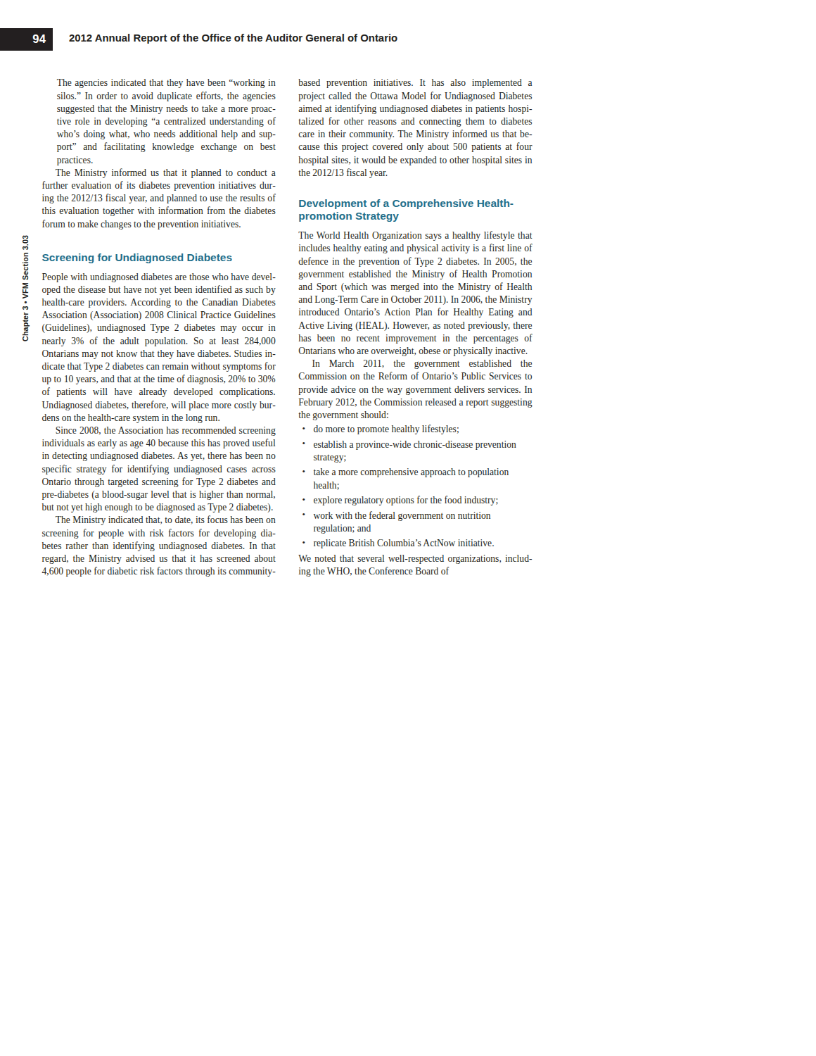94
2012 Annual Report of the Office of the Auditor General of Ontario
Chapter 3 • VFM Section 3.03
The agencies indicated that they have been “working in silos.” In order to avoid duplicate efforts, the agencies suggested that the Ministry needs to take a more proactive role in developing “a centralized understanding of who’s doing what, who needs additional help and support” and facilitating knowledge exchange on best practices.
The Ministry informed us that it planned to conduct a further evaluation of its diabetes prevention initiatives during the 2012/13 fiscal year, and planned to use the results of this evaluation together with information from the diabetes forum to make changes to the prevention initiatives.
Screening for Undiagnosed Diabetes
People with undiagnosed diabetes are those who have developed the disease but have not yet been identified as such by health-care providers. According to the Canadian Diabetes Association (Association) 2008 Clinical Practice Guidelines (Guidelines), undiagnosed Type 2 diabetes may occur in nearly 3% of the adult population. So at least 284,000 Ontarians may not know that they have diabetes. Studies indicate that Type 2 diabetes can remain without symptoms for up to 10 years, and that at the time of diagnosis, 20% to 30% of patients will have already developed complications. Undiagnosed diabetes, therefore, will place more costly burdens on the health-care system in the long run.
Since 2008, the Association has recommended screening individuals as early as age 40 because this has proved useful in detecting undiagnosed diabetes. As yet, there has been no specific strategy for identifying undiagnosed cases across Ontario through targeted screening for Type 2 diabetes and pre-diabetes (a blood-sugar level that is higher than normal, but not yet high enough to be diagnosed as Type 2 diabetes).
The Ministry indicated that, to date, its focus has been on screening for people with risk factors for developing diabetes rather than identifying undiagnosed diabetes. In that regard, the Ministry advised us that it has screened about 4,600 people for diabetic risk factors through its community-based prevention initiatives. It has also implemented a project called the Ottawa Model for Undiagnosed Diabetes aimed at identifying undiagnosed diabetes in patients hospitalized for other reasons and connecting them to diabetes care in their community. The Ministry informed us that because this project covered only about 500 patients at four hospital sites, it would be expanded to other hospital sites in the 2012/13 fiscal year.
Development of a Comprehensive Health-promotion Strategy
The World Health Organization says a healthy lifestyle that includes healthy eating and physical activity is a first line of defence in the prevention of Type 2 diabetes. In 2005, the government established the Ministry of Health Promotion and Sport (which was merged into the Ministry of Health and Long-Term Care in October 2011). In 2006, the Ministry introduced Ontario’s Action Plan for Healthy Eating and Active Living (HEAL). However, as noted previously, there has been no recent improvement in the percentages of Ontarians who are overweight, obese or physically inactive.
In March 2011, the government established the Commission on the Reform of Ontario’s Public Services to provide advice on the way government delivers services. In February 2012, the Commission released a report suggesting the government should:
do more to promote healthy lifestyles;
establish a province-wide chronic-disease prevention strategy;
take a more comprehensive approach to population health;
explore regulatory options for the food industry;
work with the federal government on nutrition regulation; and
replicate British Columbia’s ActNow initiative.
We noted that several well-respected organizations, including the WHO, the Conference Board of